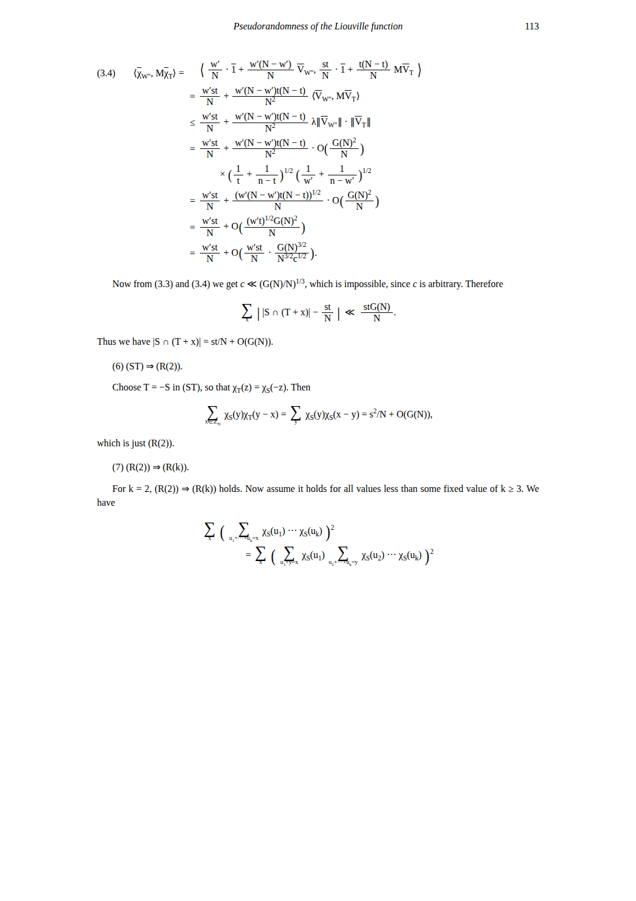Pseudorandomness of the Liouville function 113
(3.4)
⟨χW″, MχT⟩ =
| | ⟨ w′ N · 1 + w′(N − w′) N V W″ , st N · 1 + t(N − t) N M V T ⟩ |
| = | w′st N + w′(N − w′)t(N − t) N 2 ⟨ V W″ , M V T ⟩ |
| ≤ | w′st N + w′(N − w′)t(N − t) N 2 λ∥ V W″ ∥ · ∥ V T ∥ |
| = | w′st N + w′(N − w′)t(N − t) N 2 · O ( G(N) 2 N ) |
| | × ( 1 t + 1 n − t ) 1/2 ( 1 w′ + 1 n − w′ ) 1/2 |
| = | w′st N + (w′(N − w′)t(N − t)) 1/2 N · O ( G(N) 2 N ) |
| = | w′st N + O ( (w′t) 1/2 G(N) 2 N ) |
| = | w′st N + O ( w′st N · G(N) 3/2 N 3/2 c 1/2 ) . |
Now from (3.3) and (3.4) we get c ≪ (G(N)/N)1/3, which is impossible, since c is arbitrary. Therefore
∑x | |S ∩ (T + x)| − st N | ≪ stG(N) N.
Thus we have |S ∩ (T + x)| = st/N + O(G(N)).
(6) (ST) ⇒ (R(2)).
Choose T = −S in (ST), so that χT(z) = χS(−z). Then
∑x∈ℤN χS(y)χT(y − x) = ∑y χS(y)χS(x − y) = s2/N + O(G(N)),
which is just (R(2)).
(7) (R(2)) ⇒ (R(k)).
For k = 2, (R(2)) ⇒ (R(k)) holds. Now assume it holds for all values less than some fixed value of k ≥ 3. We have
| ∑ x ( ∑ u 1 +···+u k =x χ S (u 1 ) ··· χ S (u k ) ) 2 |
| = ∑ x ( ∑ u 1 +y=x χ S (u 1 ) ∑ u 2 +···+u k =y χ S (u 2 ) ··· χ S (u k ) ) 2 |